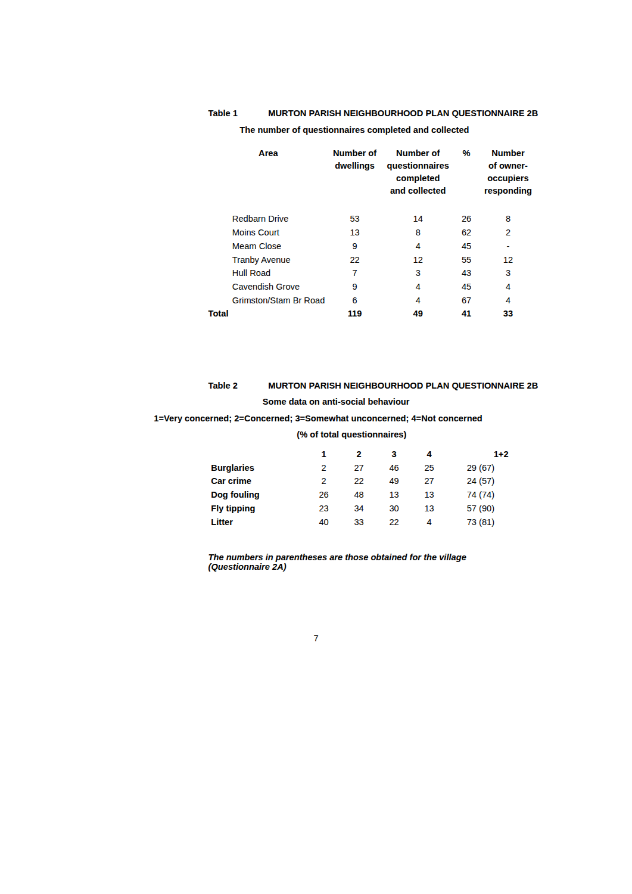Table 1 MURTON PARISH NEIGHBOURHOOD PLAN QUESTIONNAIRE 2B The number of questionnaires completed and collected
| Area | Number of dwellings | Number of questionnaires completed and collected | % | Number of owner- occupiers responding |
| --- | --- | --- | --- | --- |
| Redbarn Drive | 53 | 14 | 26 | 8 |
| Moins Court | 13 | 8 | 62 | 2 |
| Meam Close | 9 | 4 | 45 | - |
| Tranby Avenue | 22 | 12 | 55 | 12 |
| Hull Road | 7 | 3 | 43 | 3 |
| Cavendish Grove | 9 | 4 | 45 | 4 |
| Grimston/Stam Br Road | 6 | 4 | 67 | 4 |
| Total | 119 | 49 | 41 | 33 |
Table 2 MURTON PARISH NEIGHBOURHOOD PLAN QUESTIONNAIRE 2B Some data on anti-social behaviour 1=Very concerned; 2=Concerned; 3=Somewhat unconcerned; 4=Not concerned (% of total questionnaires)
| | 1 | 2 | 3 | 4 | 1+2 |
| --- | --- | --- | --- | --- | --- |
| Burglaries | 2 | 27 | 46 | 25 | 29 (67) |
| Car crime | 2 | 22 | 49 | 27 | 24 (57) |
| Dog fouling | 26 | 48 | 13 | 13 | 74 (74) |
| Fly tipping | 23 | 34 | 30 | 13 | 57 (90) |
| Litter | 40 | 33 | 22 | 4 | 73 (81) |
The numbers in parentheses are those obtained for the village (Questionnaire 2A)
7